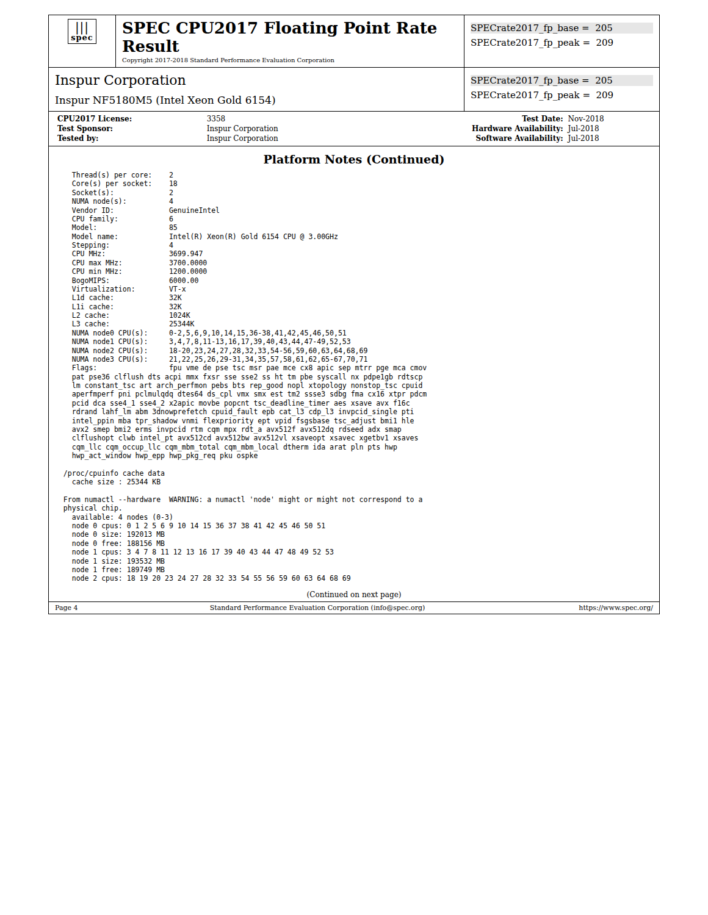|||
spec
SPEC CPU2017 Floating Point Rate Result
Copyright 2017-2018 Standard Performance Evaluation Corporation
SPECrate2017_fp_base = 205
SPECrate2017_fp_peak = 209
Inspur Corporation
Inspur NF5180M5 (Intel Xeon Gold 6154)
SPECrate2017_fp_base = 205
SPECrate2017_fp_peak = 209
| CPU2017 License: | 3358 |
| Test Sponsor: | Inspur Corporation |
| Tested by: | Inspur Corporation |
| Test Date: | Nov-2018 |
| Hardware Availability: | Jul-2018 |
| Software Availability: | Jul-2018 |
Platform Notes (Continued)
    Thread(s) per core:    2
    Core(s) per socket:    18
    Socket(s):             2
    NUMA node(s):          4
    Vendor ID:             GenuineIntel
    CPU family:            6
    Model:                 85
    Model name:            Intel(R) Xeon(R) Gold 6154 CPU @ 3.00GHz
    Stepping:              4
    CPU MHz:               3699.947
    CPU max MHz:           3700.0000
    CPU min MHz:           1200.0000
    BogoMIPS:              6000.00
    Virtualization:        VT-x
    L1d cache:             32K
    L1i cache:             32K
    L2 cache:              1024K
    L3 cache:              25344K
    NUMA node0 CPU(s):     0-2,5,6,9,10,14,15,36-38,41,42,45,46,50,51
    NUMA node1 CPU(s):     3,4,7,8,11-13,16,17,39,40,43,44,47-49,52,53
    NUMA node2 CPU(s):     18-20,23,24,27,28,32,33,54-56,59,60,63,64,68,69
    NUMA node3 CPU(s):     21,22,25,26,29-31,34,35,57,58,61,62,65-67,70,71
    Flags:                 fpu vme de pse tsc msr pae mce cx8 apic sep mtrr pge mca cmov
    pat pse36 clflush dts acpi mmx fxsr sse sse2 ss ht tm pbe syscall nx pdpe1gb rdtscp
    lm constant_tsc art arch_perfmon pebs bts rep_good nopl xtopology nonstop_tsc cpuid
    aperfmperf pni pclmulqdq dtes64 ds_cpl vmx smx est tm2 ssse3 sdbg fma cx16 xtpr pdcm
    pcid dca sse4_1 sse4_2 x2apic movbe popcnt tsc_deadline_timer aes xsave avx f16c
    rdrand lahf_lm abm 3dnowprefetch cpuid_fault epb cat_l3 cdp_l3 invpcid_single pti
    intel_ppin mba tpr_shadow vnmi flexpriority ept vpid fsgsbase tsc_adjust bmi1 hle
    avx2 smep bmi2 erms invpcid rtm cqm mpx rdt_a avx512f avx512dq rdseed adx smap
    clflushopt clwb intel_pt avx512cd avx512bw avx512vl xsaveopt xsavec xgetbv1 xsaves
    cqm_llc cqm_occup_llc cqm_mbm_total cqm_mbm_local dtherm ida arat pln pts hwp
    hwp_act_window hwp_epp hwp_pkg_req pku ospke

  /proc/cpuinfo cache data
    cache size : 25344 KB

  From numactl --hardware  WARNING: a numactl 'node' might or might not correspond to a
  physical chip.
    available: 4 nodes (0-3)
    node 0 cpus: 0 1 2 5 6 9 10 14 15 36 37 38 41 42 45 46 50 51
    node 0 size: 192013 MB
    node 0 free: 188156 MB
    node 1 cpus: 3 4 7 8 11 12 13 16 17 39 40 43 44 47 48 49 52 53
    node 1 size: 193532 MB
    node 1 free: 189749 MB
    node 2 cpus: 18 19 20 23 24 27 28 32 33 54 55 56 59 60 63 64 68 69
(Continued on next page)
Page 4
Standard Performance Evaluation Corporation (info@spec.org)
https://www.spec.org/